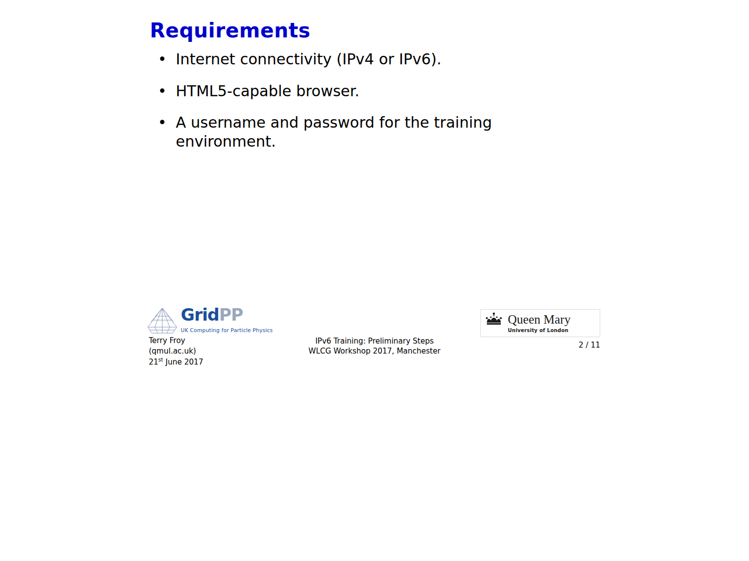Requirements
Internet connectivity (IPv4 or IPv6).
HTML5-capable browser.
A username and password for the training environment.
GridPP
UK Computing for Particle Physics
Queen Mary
University of London
Terry Froy
(qmul.ac.uk)
21st June 2017
IPv6 Training: Preliminary Steps
WLCG Workshop 2017, Manchester
2 / 11